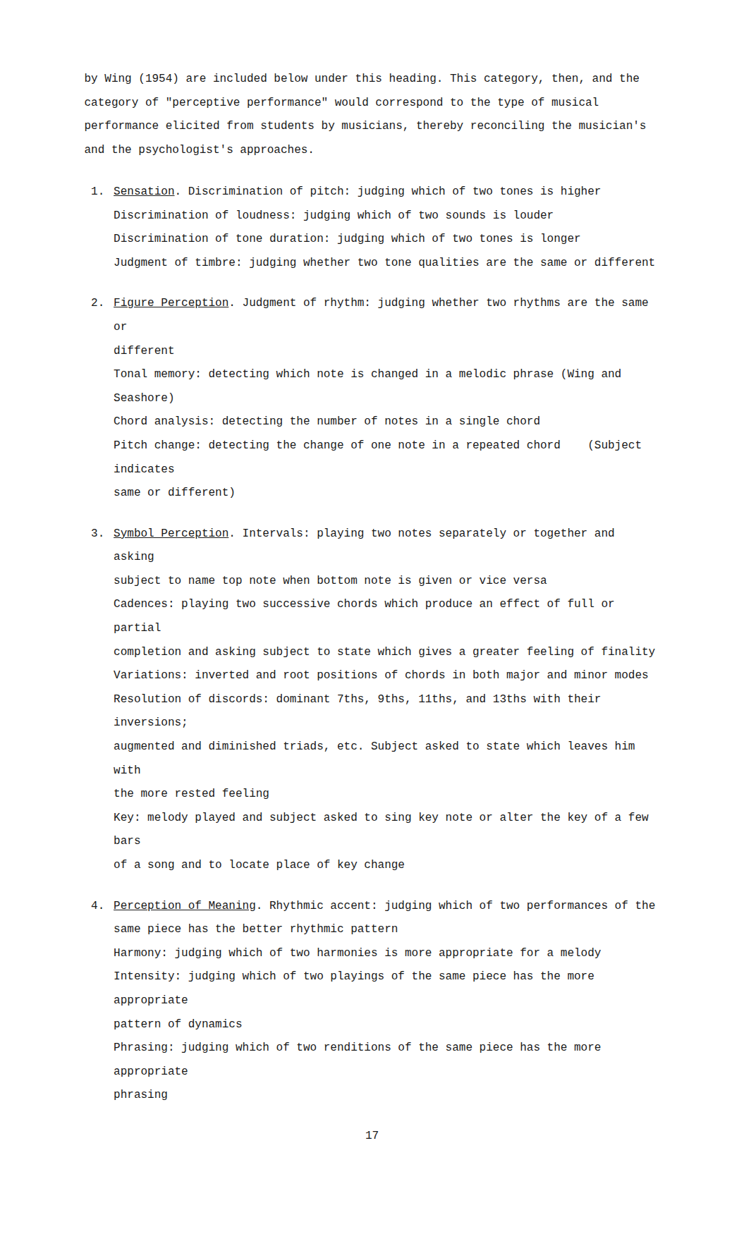by Wing (1954) are included below under this heading. This category, then, and the category of "perceptive performance" would correspond to the type of musical performance elicited from students by musicians, thereby reconciling the musician's and the psychologist's approaches.
Sensation. Discrimination of pitch: judging which of two tones is higher Discrimination of loudness: judging which of two sounds is louder Discrimination of tone duration: judging which of two tones is longer Judgment of timbre: judging whether two tone qualities are the same or different
Figure Perception. Judgment of rhythm: judging whether two rhythms are the same or different Tonal memory: detecting which note is changed in a melodic phrase (Wing and Seashore) Chord analysis: detecting the number of notes in a single chord Pitch change: detecting the change of one note in a repeated chord (Subject indicates same or different)
Symbol Perception. Intervals: playing two notes separately or together and asking subject to name top note when bottom note is given or vice versa Cadences: playing two successive chords which produce an effect of full or partial completion and asking subject to state which gives a greater feeling of finality Variations: inverted and root positions of chords in both major and minor modes Resolution of discords: dominant 7ths, 9ths, 11ths, and 13ths with their inversions; augmented and diminished triads, etc. Subject asked to state which leaves him with the more rested feeling Key: melody played and subject asked to sing key note or alter the key of a few bars of a song and to locate place of key change
Perception of Meaning. Rhythmic accent: judging which of two performances of the same piece has the better rhythmic pattern Harmony: judging which of two harmonies is more appropriate for a melody Intensity: judging which of two playings of the same piece has the more appropriate pattern of dynamics Phrasing: judging which of two renditions of the same piece has the more appropriate phrasing
17